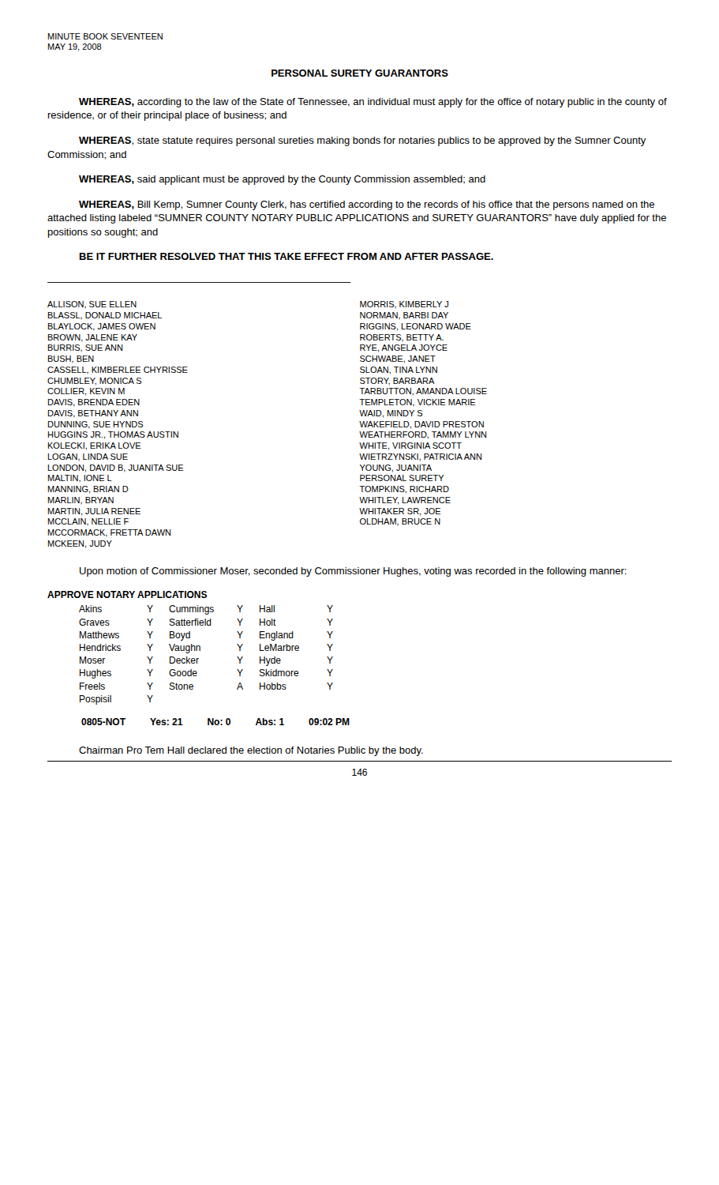MINUTE BOOK SEVENTEEN
MAY 19, 2008
PERSONAL SURETY GUARANTORS
WHEREAS, according to the law of the State of Tennessee, an individual must apply for the office of notary public in the county of residence, or of their principal place of business; and
WHEREAS, state statute requires personal sureties making bonds for notaries publics to be approved by the Sumner County Commission; and
WHEREAS, said applicant must be approved by the County Commission assembled; and
WHEREAS, Bill Kemp, Sumner County Clerk, has certified according to the records of his office that the persons named on the attached listing labeled “SUMNER COUNTY NOTARY PUBLIC APPLICATIONS and SURETY GUARANTORS” have duly applied for the positions so sought; and
BE IT FURTHER RESOLVED THAT THIS TAKE EFFECT FROM AND AFTER PASSAGE.
–––––––––––––––––––––––––––––––––––––––––––––––––––––––––
| ALLISON, SUE ELLEN BLASSL, DONALD MICHAEL BLAYLOCK, JAMES OWEN BROWN, JALENE KAY BURRIS, SUE ANN BUSH, BEN CASSELL, KIMBERLEE CHYRISSE CHUMBLEY, MONICA S COLLIER, KEVIN M DAVIS, BRENDA EDEN DAVIS, BETHANY ANN DUNNING, SUE HYNDS HUGGINS JR., THOMAS AUSTIN KOLECKI, ERIKA LOVE LOGAN, LINDA SUE LONDON, DAVID B, JUANITA SUE MALTIN, IONE L MANNING, BRIAN D MARLIN, BRYAN MARTIN, JULIA RENEE MCCLAIN, NELLIE F MCCORMACK, FRETTA DAWN MCKEEN, JUDY | MORRIS, KIMBERLY J NORMAN, BARBI DAY RIGGINS, LEONARD WADE ROBERTS, BETTY A. RYE, ANGELA JOYCE SCHWABE, JANET SLOAN, TINA LYNN STORY, BARBARA TARBUTTON, AMANDA LOUISE TEMPLETON, VICKIE MARIE WAID, MINDY S WAKEFIELD, DAVID PRESTON WEATHERFORD, TAMMY LYNN WHITE, VIRGINIA SCOTT WIETRZYNSKI, PATRICIA ANN YOUNG, JUANITA PERSONAL SURETY TOMPKINS, RICHARD WHITLEY, LAWRENCE WHITAKER SR, JOE OLDHAM, BRUCE N |
Upon motion of Commissioner Moser, seconded by Commissioner Hughes, voting was recorded in the following manner:
APPROVE NOTARY APPLICATIONS
| Akins | Y | Cummings | Y | Hall | Y |
| Graves | Y | Satterfield | Y | Holt | Y |
| Matthews | Y | Boyd | Y | England | Y |
| Hendricks | Y | Vaughn | Y | LeMarbre | Y |
| Moser | Y | Decker | Y | Hyde | Y |
| Hughes | Y | Goode | Y | Skidmore | Y |
| Freels | Y | Stone | A | Hobbs | Y |
| Pospisil | Y | | | | |
| 0805-NOT | Yes: 21 | No: 0 | Abs: 1 | 09:02 PM |
Chairman Pro Tem Hall declared the election of Notaries Public by the body.
146